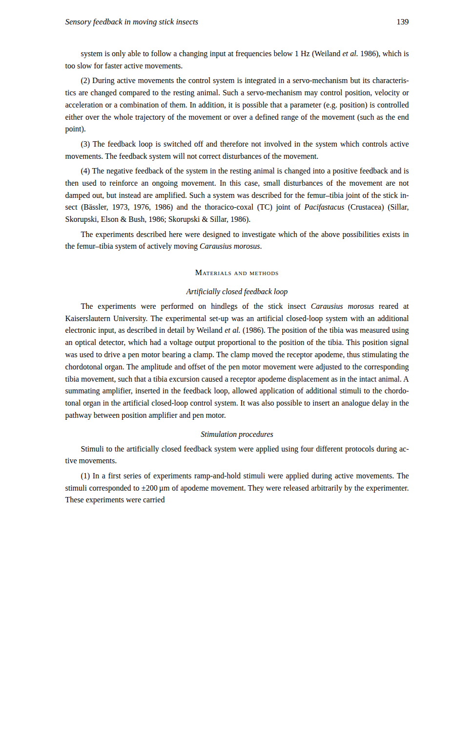Sensory feedback in moving stick insects 139
system is only able to follow a changing input at frequencies below 1 Hz (Weiland et al. 1986), which is too slow for faster active movements.
(2) During active movements the control system is integrated in a servo-mechanism but its characteristics are changed compared to the resting animal. Such a servo-mechanism may control position, velocity or acceleration or a combination of them. In addition, it is possible that a parameter (e.g. position) is controlled either over the whole trajectory of the movement or over a defined range of the movement (such as the end point).
(3) The feedback loop is switched off and therefore not involved in the system which controls active movements. The feedback system will not correct disturbances of the movement.
(4) The negative feedback of the system in the resting animal is changed into a positive feedback and is then used to reinforce an ongoing movement. In this case, small disturbances of the movement are not damped out, but instead are amplified. Such a system was described for the femur–tibia joint of the stick insect (Bässler, 1973, 1976, 1986) and the thoracico-coxal (TC) joint of Pacifastacus (Crustacea) (Sillar, Skorupski, Elson & Bush, 1986; Skorupski & Sillar, 1986).
The experiments described here were designed to investigate which of the above possibilities exists in the femur–tibia system of actively moving Carausius morosus.
Materials and methods
Artificially closed feedback loop
The experiments were performed on hindlegs of the stick insect Carausius morosus reared at Kaiserslautern University. The experimental set-up was an artificial closed-loop system with an additional electronic input, as described in detail by Weiland et al. (1986). The position of the tibia was measured using an optical detector, which had a voltage output proportional to the position of the tibia. This position signal was used to drive a pen motor bearing a clamp. The clamp moved the receptor apodeme, thus stimulating the chordotonal organ. The amplitude and offset of the pen motor movement were adjusted to the corresponding tibia movement, such that a tibia excursion caused a receptor apodeme displacement as in the intact animal. A summating amplifier, inserted in the feedback loop, allowed application of additional stimuli to the chordotonal organ in the artificial closed-loop control system. It was also possible to insert an analogue delay in the pathway between position amplifier and pen motor.
Stimulation procedures
Stimuli to the artificially closed feedback system were applied using four different protocols during active movements.
(1) In a first series of experiments ramp-and-hold stimuli were applied during active movements. The stimuli corresponded to ±200 µm of apodeme movement. They were released arbitrarily by the experimenter. These experiments were carried